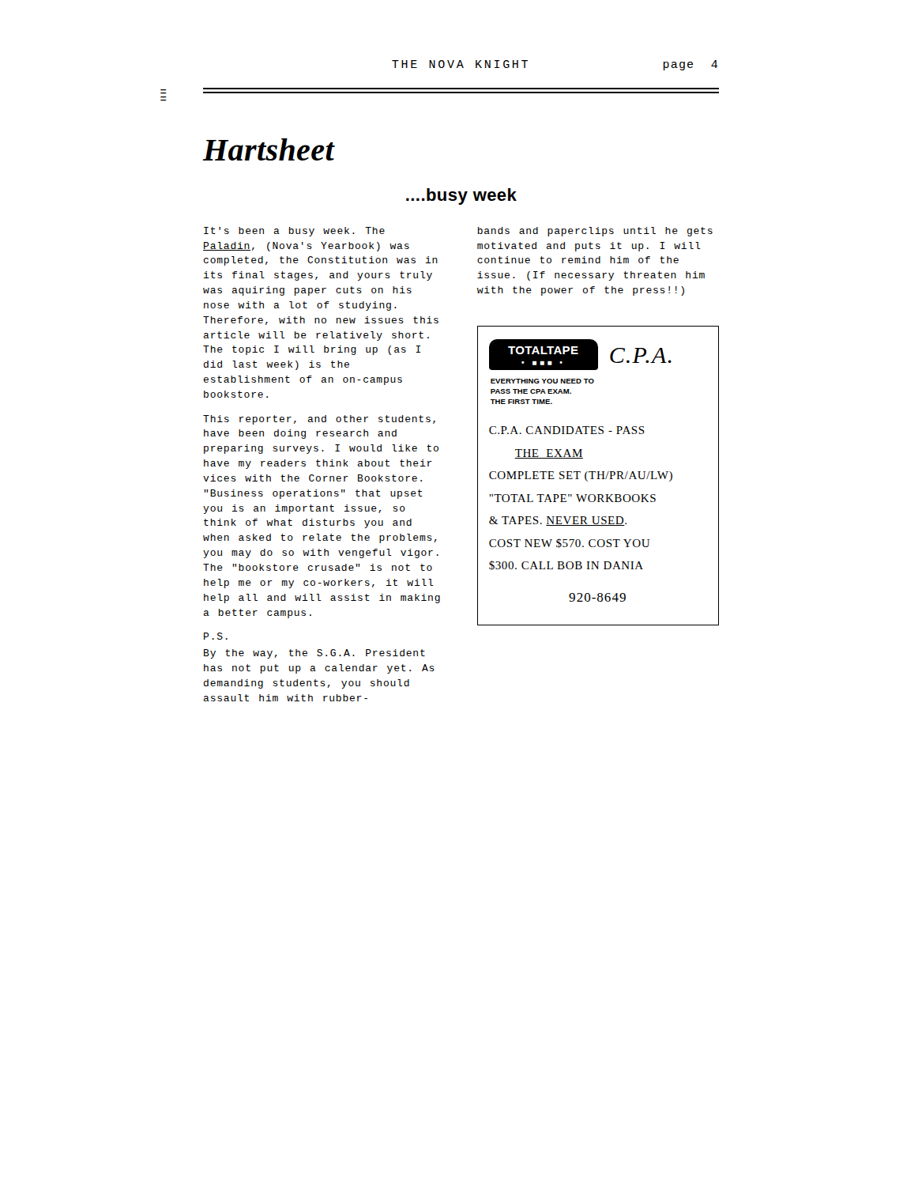=
=
THE NOVA KNIGHT page 4
Hartsheet
....busy week
It's been a busy week. The Paladin, (Nova's Yearbook) was completed, the Constitution was in its final stages, and yours truly was aquiring paper cuts on his nose with a lot of studying. Therefore, with no new issues this article will be relatively short. The topic I will bring up (as I did last week) is the establishment of an on-campus bookstore.
This reporter, and other students, have been doing research and preparing surveys. I would like to have my readers think about their vices with the Corner Bookstore. "Business operations" that upset you is an important issue, so think of what disturbs you and when asked to relate the problems, you may do so with vengeful vigor. The "bookstore crusade" is not to help me or my co-workers, it will help all and will assist in making a better campus.
P.S.
By the way, the S.G.A. President has not put up a calendar yet. As demanding students, you should assault him with rubber-
bands and paperclips until he gets motivated and puts it up. I will continue to remind him of the issue. (If necessary threaten him with the power of the press!!)
TOTALTAPE • ■■■ •
C.P.A.
EVERYTHING YOU NEED TO
PASS THE CPA EXAM.
THE FIRST TIME.
C.P.A. CANDIDATES - PASS THE EXAM COMPLETE SET (TH/PR/AU/LW) "TOTAL TAPE" WORKBOOKS & TAPES. NEVER USED. COST NEW $570. COST YOU $300. CALL BOB IN DANIA 920-8649